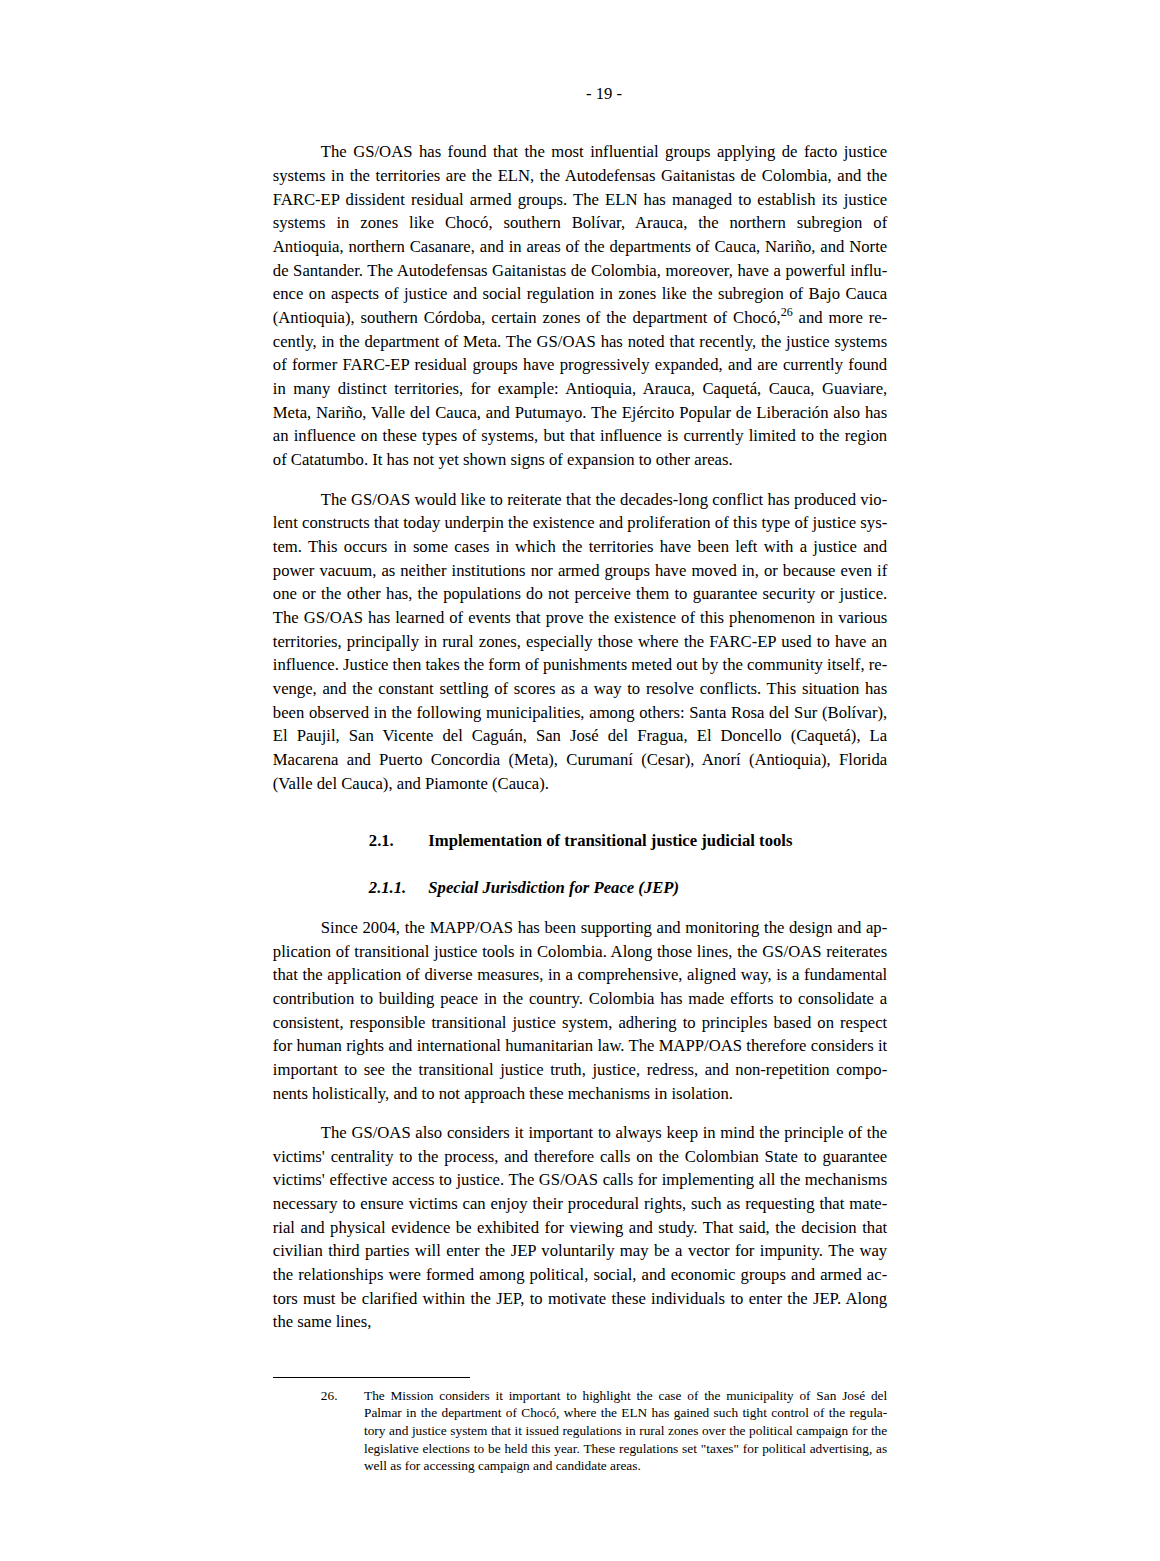- 19 -
The GS/OAS has found that the most influential groups applying de facto justice systems in the territories are the ELN, the Autodefensas Gaitanistas de Colombia, and the FARC-EP dissident residual armed groups. The ELN has managed to establish its justice systems in zones like Chocó, southern Bolívar, Arauca, the northern subregion of Antioquia, northern Casanare, and in areas of the departments of Cauca, Nariño, and Norte de Santander. The Autodefensas Gaitanistas de Colombia, moreover, have a powerful influence on aspects of justice and social regulation in zones like the subregion of Bajo Cauca (Antioquia), southern Córdoba, certain zones of the department of Chocó,26 and more recently, in the department of Meta. The GS/OAS has noted that recently, the justice systems of former FARC-EP residual groups have progressively expanded, and are currently found in many distinct territories, for example: Antioquia, Arauca, Caquetá, Cauca, Guaviare, Meta, Nariño, Valle del Cauca, and Putumayo. The Ejército Popular de Liberación also has an influence on these types of systems, but that influence is currently limited to the region of Catatumbo. It has not yet shown signs of expansion to other areas.
The GS/OAS would like to reiterate that the decades-long conflict has produced violent constructs that today underpin the existence and proliferation of this type of justice system. This occurs in some cases in which the territories have been left with a justice and power vacuum, as neither institutions nor armed groups have moved in, or because even if one or the other has, the populations do not perceive them to guarantee security or justice. The GS/OAS has learned of events that prove the existence of this phenomenon in various territories, principally in rural zones, especially those where the FARC-EP used to have an influence. Justice then takes the form of punishments meted out by the community itself, revenge, and the constant settling of scores as a way to resolve conflicts. This situation has been observed in the following municipalities, among others: Santa Rosa del Sur (Bolívar), El Paujil, San Vicente del Caguán, San José del Fragua, El Doncello (Caquetá), La Macarena and Puerto Concordia (Meta), Curumaní (Cesar), Anorí (Antioquia), Florida (Valle del Cauca), and Piamonte (Cauca).
2.1. Implementation of transitional justice judicial tools
2.1.1. Special Jurisdiction for Peace (JEP)
Since 2004, the MAPP/OAS has been supporting and monitoring the design and application of transitional justice tools in Colombia. Along those lines, the GS/OAS reiterates that the application of diverse measures, in a comprehensive, aligned way, is a fundamental contribution to building peace in the country. Colombia has made efforts to consolidate a consistent, responsible transitional justice system, adhering to principles based on respect for human rights and international humanitarian law. The MAPP/OAS therefore considers it important to see the transitional justice truth, justice, redress, and non-repetition components holistically, and to not approach these mechanisms in isolation.
The GS/OAS also considers it important to always keep in mind the principle of the victims' centrality to the process, and therefore calls on the Colombian State to guarantee victims' effective access to justice. The GS/OAS calls for implementing all the mechanisms necessary to ensure victims can enjoy their procedural rights, such as requesting that material and physical evidence be exhibited for viewing and study. That said, the decision that civilian third parties will enter the JEP voluntarily may be a vector for impunity. The way the relationships were formed among political, social, and economic groups and armed actors must be clarified within the JEP, to motivate these individuals to enter the JEP. Along the same lines,
26. The Mission considers it important to highlight the case of the municipality of San José del Palmar in the department of Chocó, where the ELN has gained such tight control of the regulatory and justice system that it issued regulations in rural zones over the political campaign for the legislative elections to be held this year. These regulations set "taxes" for political advertising, as well as for accessing campaign and candidate areas.